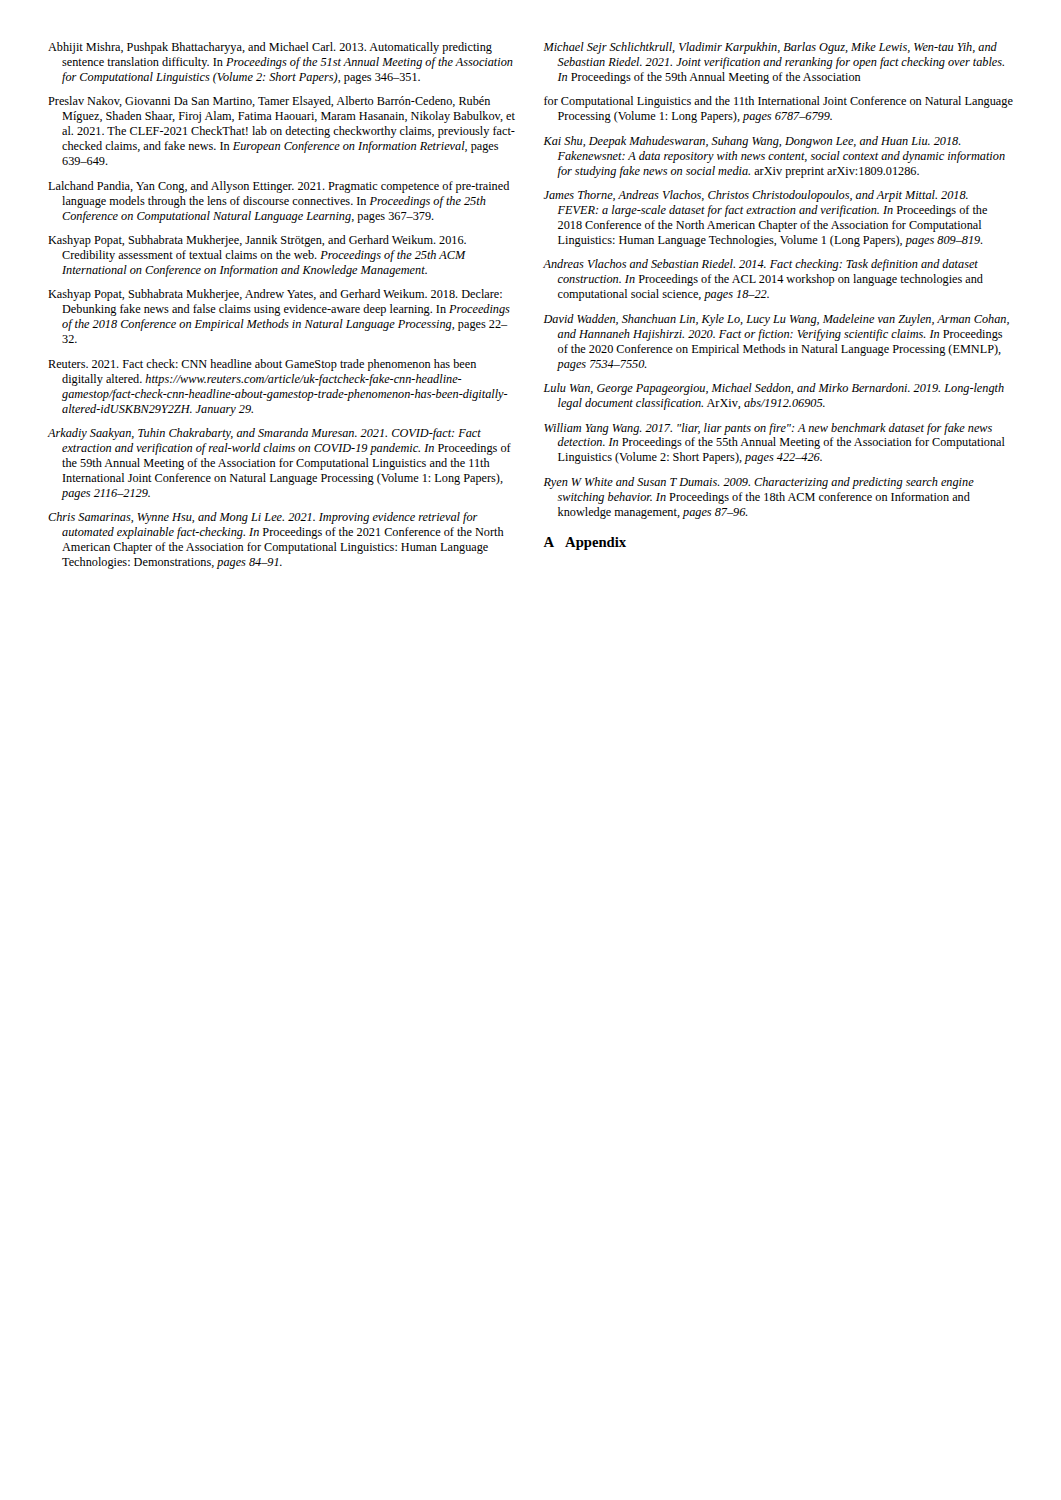Abhijit Mishra, Pushpak Bhattacharyya, and Michael Carl. 2013. Automatically predicting sentence translation difficulty. In Proceedings of the 51st Annual Meeting of the Association for Computational Linguistics (Volume 2: Short Papers), pages 346–351.
Preslav Nakov, Giovanni Da San Martino, Tamer Elsayed, Alberto Barrón-Cedeno, Rubén Míguez, Shaden Shaar, Firoj Alam, Fatima Haouari, Maram Hasanain, Nikolay Babulkov, et al. 2021. The CLEF-2021 CheckThat! lab on detecting checkworthy claims, previously fact-checked claims, and fake news. In European Conference on Information Retrieval, pages 639–649.
Lalchand Pandia, Yan Cong, and Allyson Ettinger. 2021. Pragmatic competence of pre-trained language models through the lens of discourse connectives. In Proceedings of the 25th Conference on Computational Natural Language Learning, pages 367–379.
Kashyap Popat, Subhabrata Mukherjee, Jannik Strötgen, and Gerhard Weikum. 2016. Credibility assessment of textual claims on the web. Proceedings of the 25th ACM International on Conference on Information and Knowledge Management.
Kashyap Popat, Subhabrata Mukherjee, Andrew Yates, and Gerhard Weikum. 2018. Declare: Debunking fake news and false claims using evidence-aware deep learning. In Proceedings of the 2018 Conference on Empirical Methods in Natural Language Processing, pages 22–32.
Reuters. 2021. Fact check: CNN headline about GameStop trade phenomenon has been digitally altered. https://www.reuters.com/article/uk-factcheck-fake-cnn-headline-gamestop/fact-check-cnn-headline-about-gamestop-trade-phenomenon-has-been-digitally-altered-idUSKBN29Y2ZH. January 29.
Arkadiy Saakyan, Tuhin Chakrabarty, and Smaranda Muresan. 2021. COVID-fact: Fact extraction and verification of real-world claims on COVID-19 pandemic. In Proceedings of the 59th Annual Meeting of the Association for Computational Linguistics and the 11th International Joint Conference on Natural Language Processing (Volume 1: Long Papers), pages 2116–2129.
Chris Samarinas, Wynne Hsu, and Mong Li Lee. 2021. Improving evidence retrieval for automated explainable fact-checking. In Proceedings of the 2021 Conference of the North American Chapter of the Association for Computational Linguistics: Human Language Technologies: Demonstrations, pages 84–91.
Michael Sejr Schlichtkrull, Vladimir Karpukhin, Barlas Oguz, Mike Lewis, Wen-tau Yih, and Sebastian Riedel. 2021. Joint verification and reranking for open fact checking over tables. In Proceedings of the 59th Annual Meeting of the Association
for Computational Linguistics and the 11th International Joint Conference on Natural Language Processing (Volume 1: Long Papers), pages 6787–6799.
Kai Shu, Deepak Mahudeswaran, Suhang Wang, Dongwon Lee, and Huan Liu. 2018. Fakenewsnet: A data repository with news content, social context and dynamic information for studying fake news on social media. arXiv preprint arXiv:1809.01286.
James Thorne, Andreas Vlachos, Christos Christodoulopoulos, and Arpit Mittal. 2018. FEVER: a large-scale dataset for fact extraction and verification. In Proceedings of the 2018 Conference of the North American Chapter of the Association for Computational Linguistics: Human Language Technologies, Volume 1 (Long Papers), pages 809–819.
Andreas Vlachos and Sebastian Riedel. 2014. Fact checking: Task definition and dataset construction. In Proceedings of the ACL 2014 workshop on language technologies and computational social science, pages 18–22.
David Wadden, Shanchuan Lin, Kyle Lo, Lucy Lu Wang, Madeleine van Zuylen, Arman Cohan, and Hannaneh Hajishirzi. 2020. Fact or fiction: Verifying scientific claims. In Proceedings of the 2020 Conference on Empirical Methods in Natural Language Processing (EMNLP), pages 7534–7550.
Lulu Wan, George Papageorgiou, Michael Seddon, and Mirko Bernardoni. 2019. Long-length legal document classification. ArXiv, abs/1912.06905.
William Yang Wang. 2017. "liar, liar pants on fire": A new benchmark dataset for fake news detection. In Proceedings of the 55th Annual Meeting of the Association for Computational Linguistics (Volume 2: Short Papers), pages 422–426.
Ryen W White and Susan T Dumais. 2009. Characterizing and predicting search engine switching behavior. In Proceedings of the 18th ACM conference on Information and knowledge management, pages 87–96.
A Appendix